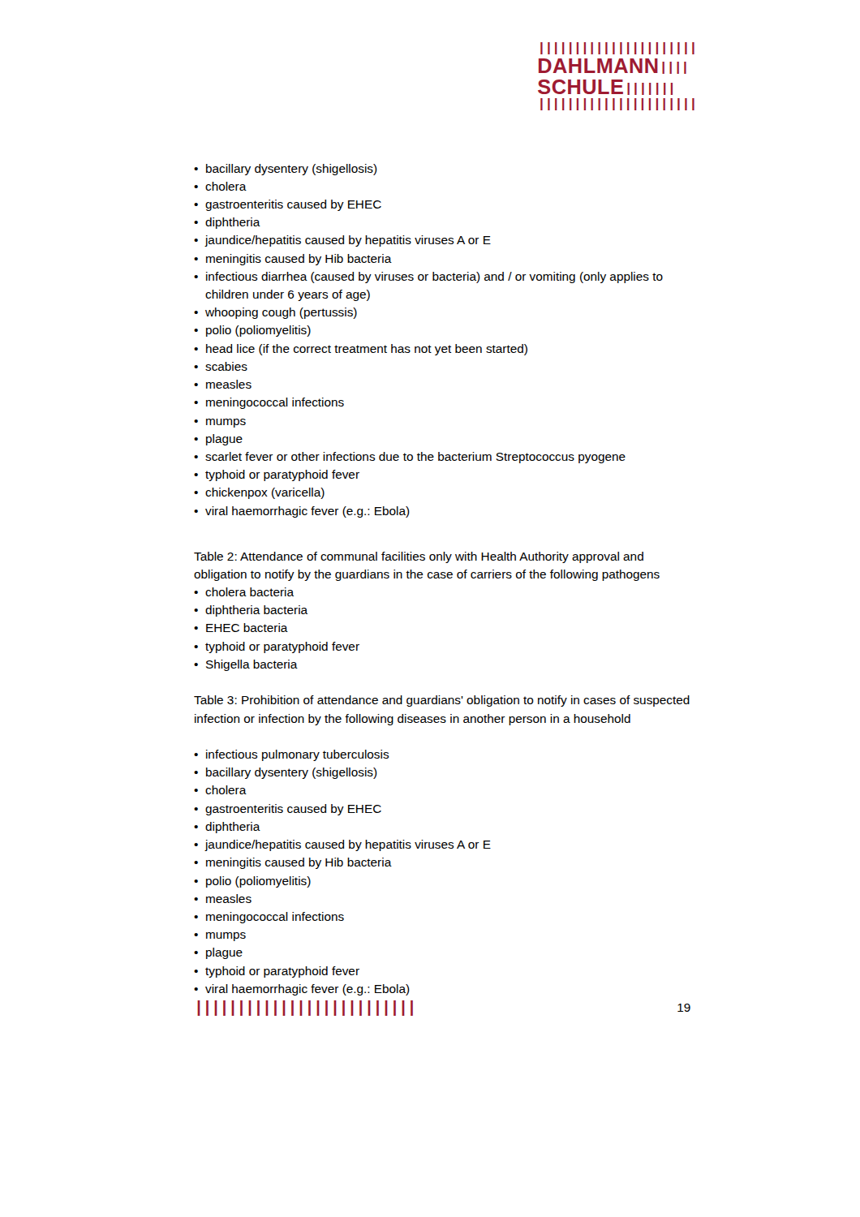||||||||||||||||||||||
DAHLMANN||||
SCHULE|||||||
||||||||||||||||||||||
bacillary dysentery (shigellosis)
cholera
gastroenteritis caused by EHEC
diphtheria
jaundice/hepatitis caused by hepatitis viruses A or E
meningitis caused by Hib bacteria
infectious diarrhea (caused by viruses or bacteria) and / or vomiting (only applies to children under 6 years of age)
whooping cough (pertussis)
polio (poliomyelitis)
head lice (if the correct treatment has not yet been started)
scabies
measles
meningococcal infections
mumps
plague
scarlet fever or other infections due to the bacterium Streptococcus pyogene
typhoid or paratyphoid fever
chickenpox (varicella)
viral haemorrhagic fever (e.g.: Ebola)
Table 2: Attendance of communal facilities only with Health Authority approval and
obligation to notify by the guardians in the case of carriers of the following pathogens
cholera bacteria
diphtheria bacteria
EHEC bacteria
typhoid or paratyphoid fever
Shigella bacteria
Table 3: Prohibition of attendance and guardians' obligation to notify in cases of suspected
infection or infection by the following diseases in another person in a household
infectious pulmonary tuberculosis
bacillary dysentery (shigellosis)
cholera
gastroenteritis caused by EHEC
diphtheria
jaundice/hepatitis caused by hepatitis viruses A or E
meningitis caused by Hib bacteria
polio (poliomyelitis)
measles
meningococcal infections
mumps
plague
typhoid or paratyphoid fever
viral haemorrhagic fever (e.g.: Ebola)
||||||||||||||||||||||||||
19